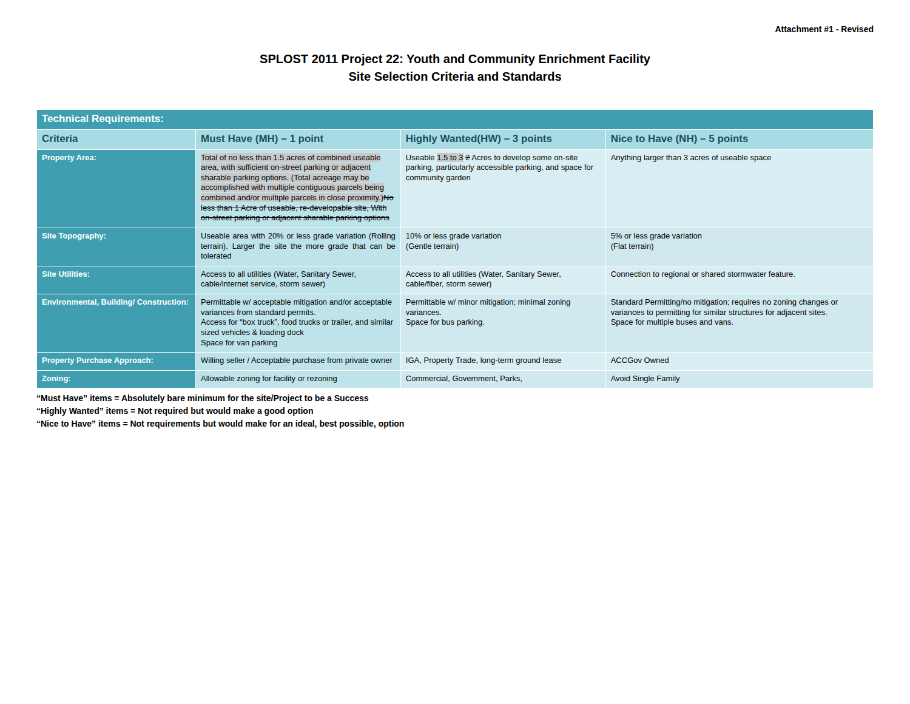Attachment #1 - Revised
SPLOST 2011 Project 22: Youth and Community Enrichment Facility
Site Selection Criteria and Standards
| Technical Requirements: |
| Criteria | Must Have (MH) – 1 point | Highly Wanted(HW) – 3 points | Nice to Have (NH) – 5 points |
| Property Area: | Total of no less than 1.5 acres of combined useable area, with sufficient on-street parking or adjacent sharable parking options. (Total acreage may be accomplished with multiple contiguous parcels being combined and/or multiple parcels in close proximity.) No less than 1 Acre of useable, re-developable site, With on-street parking or adjacent sharable parking options | Useable 1.5 to 3 2 Acres to develop some on-site parking, particularly accessible parking, and space for community garden | Anything larger than 3 acres of useable space |
| Site Topography: | Useable area with 20% or less grade variation (Rolling terrain). Larger the site the more grade that can be tolerated | 10% or less grade variation (Gentle terrain) | 5% or less grade variation (Flat terrain) |
| Site Utilities: | Access to all utilities (Water, Sanitary Sewer, cable/internet service, storm sewer) | Access to all utilities (Water, Sanitary Sewer, cable/fiber, storm sewer) | Connection to regional or shared stormwater feature. |
| Environmental, Building/ Construction: | Permittable w/ acceptable mitigation and/or acceptable variances from standard permits. Access for “box truck”, food trucks or trailer, and similar sized vehicles & loading dock Space for van parking | Permittable w/ minor mitigation; minimal zoning variances. Space for bus parking. | Standard Permitting/no mitigation; requires no zoning changes or variances to permitting for similar structures for adjacent sites. Space for multiple buses and vans. |
| Property Purchase Approach: | Willing seller / Acceptable purchase from private owner | IGA, Property Trade, long-term ground lease | ACCGov Owned |
| Zoning: | Allowable zoning for facility or rezoning | Commercial, Government, Parks, | Avoid Single Family |
“Must Have” items = Absolutely bare minimum for the site/Project to be a Success
“Highly Wanted” items = Not required but would make a good option
“Nice to Have” items = Not requirements but would make for an ideal, best possible, option